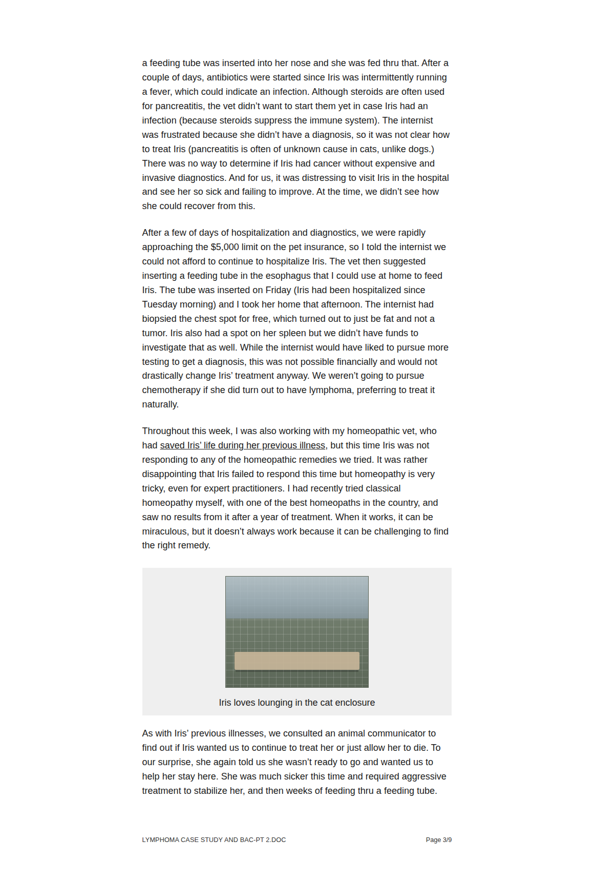a feeding tube was inserted into her nose and she was fed thru that. After a couple of days, antibiotics were started since Iris was intermittently running a fever, which could indicate an infection. Although steroids are often used for pancreatitis, the vet didn’t want to start them yet in case Iris had an infection (because steroids suppress the immune system). The internist was frustrated because she didn’t have a diagnosis, so it was not clear how to treat Iris (pancreatitis is often of unknown cause in cats, unlike dogs.) There was no way to determine if Iris had cancer without expensive and invasive diagnostics. And for us, it was distressing to visit Iris in the hospital and see her so sick and failing to improve. At the time, we didn’t see how she could recover from this.
After a few of days of hospitalization and diagnostics, we were rapidly approaching the $5,000 limit on the pet insurance, so I told the internist we could not afford to continue to hospitalize Iris. The vet then suggested inserting a feeding tube in the esophagus that I could use at home to feed Iris. The tube was inserted on Friday (Iris had been hospitalized since Tuesday morning) and I took her home that afternoon. The internist had biopsied the chest spot for free, which turned out to just be fat and not a tumor. Iris also had a spot on her spleen but we didn’t have funds to investigate that as well. While the internist would have liked to pursue more testing to get a diagnosis, this was not possible financially and would not drastically change Iris’ treatment anyway. We weren’t going to pursue chemotherapy if she did turn out to have lymphoma, preferring to treat it naturally.
Throughout this week, I was also working with my homeopathic vet, who had saved Iris’ life during her previous illness, but this time Iris was not responding to any of the homeopathic remedies we tried. It was rather disappointing that Iris failed to respond this time but homeopathy is very tricky, even for expert practitioners. I had recently tried classical homeopathy myself, with one of the best homeopaths in the country, and saw no results from it after a year of treatment. When it works, it can be miraculous, but it doesn’t always work because it can be challenging to find the right remedy.
Iris loves lounging in the cat enclosure
As with Iris’ previous illnesses, we consulted an animal communicator to find out if Iris wanted us to continue to treat her or just allow her to die. To our surprise, she again told us she wasn’t ready to go and wanted us to help her stay here. She was much sicker this time and required aggressive treatment to stabilize her, and then weeks of feeding thru a feeding tube.
LYMPHOMA CASE STUDY AND BAC-PT 2.DOC
Page 3/9